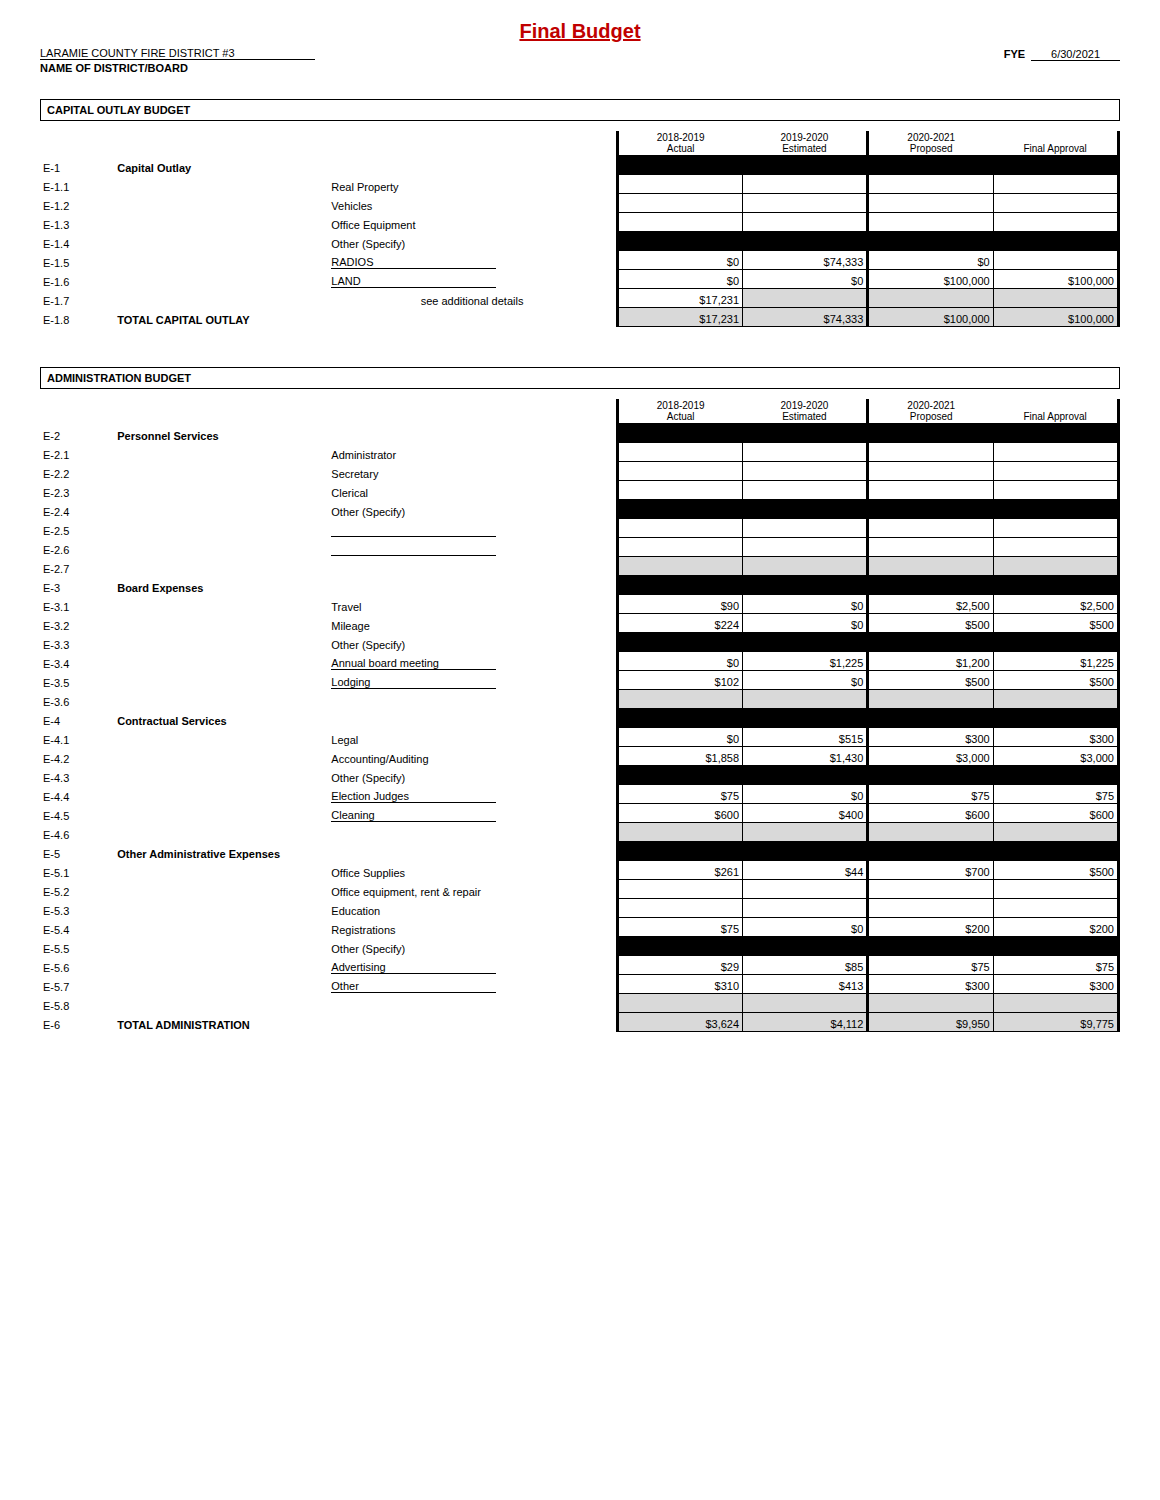Final Budget
LARAMIE COUNTY FIRE DISTRICT #3
FYE 6/30/2021
NAME OF DISTRICT/BOARD
CAPITAL OUTLAY BUDGET
| | | | 2018-2019 Actual | 2019-2020 Estimated | 2020-2021 Proposed | Final Approval |
| E-1 | Capital Outlay | | | | | |
| E-1.1 | | Real Property | | | | |
| E-1.2 | | Vehicles | | | | |
| E-1.3 | | Office Equipment | | | | |
| E-1.4 | | Other (Specify) | | | | |
| E-1.5 | | RADIOS | $0 | $74,333 | $0 | |
| E-1.6 | | LAND | $0 | $0 | $100,000 | $100,000 |
| E-1.7 | | see additional details | $17,231 | | | |
| E-1.8 | TOTAL CAPITAL OUTLAY | | $17,231 | $74,333 | $100,000 | $100,000 |
ADMINISTRATION BUDGET
| | | | 2018-2019 Actual | 2019-2020 Estimated | 2020-2021 Proposed | Final Approval |
| E-2 | Personnel Services | | | | | |
| E-2.1 | | Administrator | | | | |
| E-2.2 | | Secretary | | | | |
| E-2.3 | | Clerical | | | | |
| E-2.4 | | Other (Specify) | | | | |
| E-2.5 | | | | | | |
| E-2.6 | | | | | | |
| E-2.7 | | | | | | |
| E-3 | Board Expenses | | | | | |
| E-3.1 | | Travel | $90 | $0 | $2,500 | $2,500 |
| E-3.2 | | Mileage | $224 | $0 | $500 | $500 |
| E-3.3 | | Other (Specify) | | | | |
| E-3.4 | | Annual board meeting | $0 | $1,225 | $1,200 | $1,225 |
| E-3.5 | | Lodging | $102 | $0 | $500 | $500 |
| E-3.6 | | | | | | |
| E-4 | Contractual Services | | | | | |
| E-4.1 | | Legal | $0 | $515 | $300 | $300 |
| E-4.2 | | Accounting/Auditing | $1,858 | $1,430 | $3,000 | $3,000 |
| E-4.3 | | Other (Specify) | | | | |
| E-4.4 | | Election Judges | $75 | $0 | $75 | $75 |
| E-4.5 | | Cleaning | $600 | $400 | $600 | $600 |
| E-4.6 | | | | | | |
| E-5 | Other Administrative Expenses | | | | | |
| E-5.1 | | Office Supplies | $261 | $44 | $700 | $500 |
| E-5.2 | | Office equipment, rent & repair | | | | |
| E-5.3 | | Education | | | | |
| E-5.4 | | Registrations | $75 | $0 | $200 | $200 |
| E-5.5 | | Other (Specify) | | | | |
| E-5.6 | | Advertising | $29 | $85 | $75 | $75 |
| E-5.7 | | Other | $310 | $413 | $300 | $300 |
| E-5.8 | | | | | | |
| E-6 | TOTAL ADMINISTRATION | | $3,624 | $4,112 | $9,950 | $9,775 |